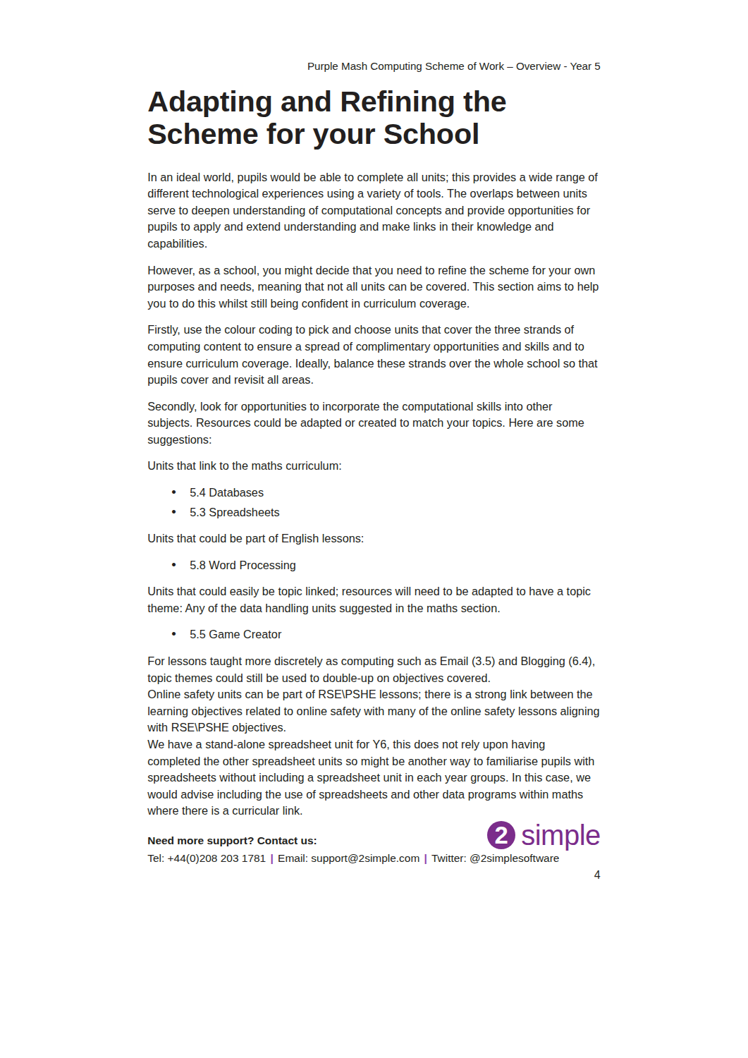Purple Mash Computing Scheme of Work – Overview - Year 5
Adapting and Refining the Scheme for your School
In an ideal world, pupils would be able to complete all units; this provides a wide range of different technological experiences using a variety of tools. The overlaps between units serve to deepen understanding of computational concepts and provide opportunities for pupils to apply and extend understanding and make links in their knowledge and capabilities.
However, as a school, you might decide that you need to refine the scheme for your own purposes and needs, meaning that not all units can be covered. This section aims to help you to do this whilst still being confident in curriculum coverage.
Firstly, use the colour coding to pick and choose units that cover the three strands of computing content to ensure a spread of complimentary opportunities and skills and to ensure curriculum coverage. Ideally, balance these strands over the whole school so that pupils cover and revisit all areas.
Secondly, look for opportunities to incorporate the computational skills into other subjects. Resources could be adapted or created to match your topics. Here are some suggestions:
Units that link to the maths curriculum:
5.4 Databases
5.3 Spreadsheets
Units that could be part of English lessons:
5.8 Word Processing
Units that could easily be topic linked; resources will need to be adapted to have a topic theme: Any of the data handling units suggested in the maths section.
5.5 Game Creator
For lessons taught more discretely as computing such as Email (3.5) and Blogging (6.4), topic themes could still be used to double-up on objectives covered.
Online safety units can be part of RSE\PSHE lessons; there is a strong link between the learning objectives related to online safety with many of the online safety lessons aligning with RSE\PSHE objectives.
We have a stand-alone spreadsheet unit for Y6, this does not rely upon having completed the other spreadsheet units so might be another way to familiarise pupils with spreadsheets without including a spreadsheet unit in each year groups. In this case, we would advise including the use of spreadsheets and other data programs within maths where there is a curricular link.
Need more support? Contact us:
Tel: +44(0)208 203 1781 | Email: support@2simple.com | Twitter: @2simplesoftware
2 simple
4